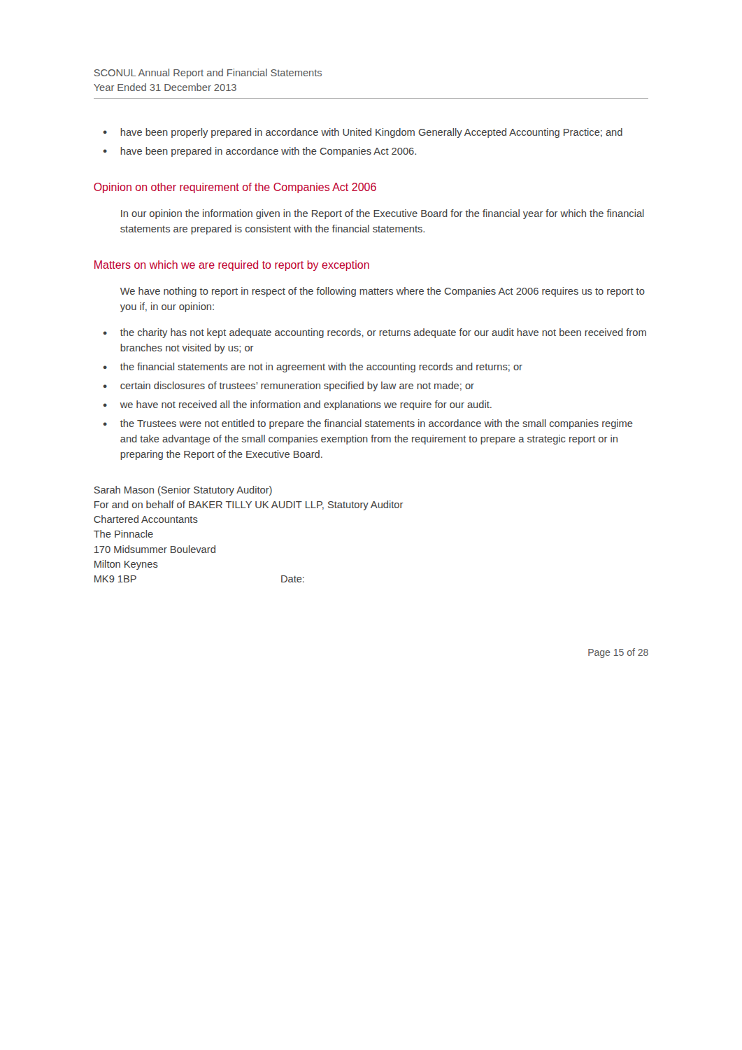SCONUL Annual Report and Financial Statements
Year Ended 31 December 2013
have been properly prepared in accordance with United Kingdom Generally Accepted Accounting Practice; and
have been prepared in accordance with the Companies Act 2006.
Opinion on other requirement of the Companies Act 2006
In our opinion the information given in the Report of the Executive Board for the financial year for which the financial statements are prepared is consistent with the financial statements.
Matters on which we are required to report by exception
We have nothing to report in respect of the following matters where the Companies Act 2006 requires us to report to you if, in our opinion:
the charity has not kept adequate accounting records, or returns adequate for our audit have not been received from branches not visited by us; or
the financial statements are not in agreement with the accounting records and returns; or
certain disclosures of trustees’ remuneration specified by law are not made; or
we have not received all the information and explanations we require for our audit.
the Trustees were not entitled to prepare the financial statements in accordance with the small companies regime and take advantage of the small companies exemption from the requirement to prepare a strategic report or in preparing the Report of the Executive Board.
Sarah Mason (Senior Statutory Auditor)
For and on behalf of BAKER TILLY UK AUDIT LLP, Statutory Auditor
Chartered Accountants
The Pinnacle
170 Midsummer Boulevard
Milton Keynes
MK9 1BPDate:
Page 15 of 28